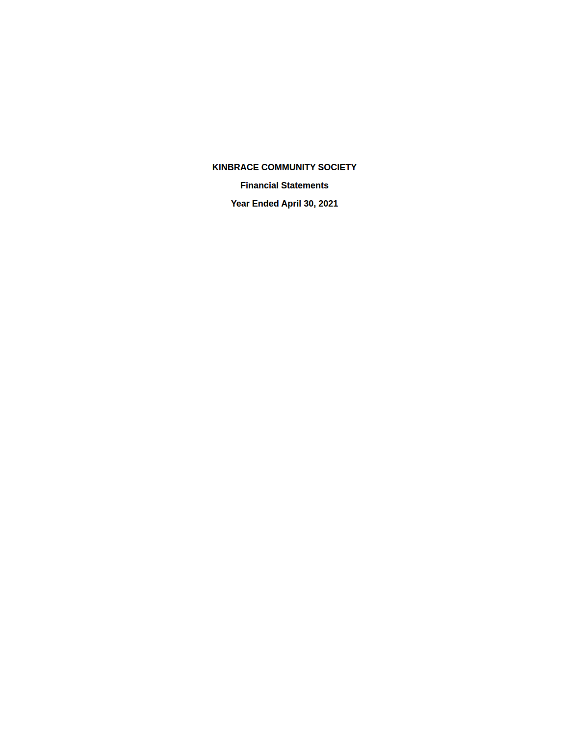KINBRACE COMMUNITY SOCIETY
Financial Statements
Year Ended April 30, 2021